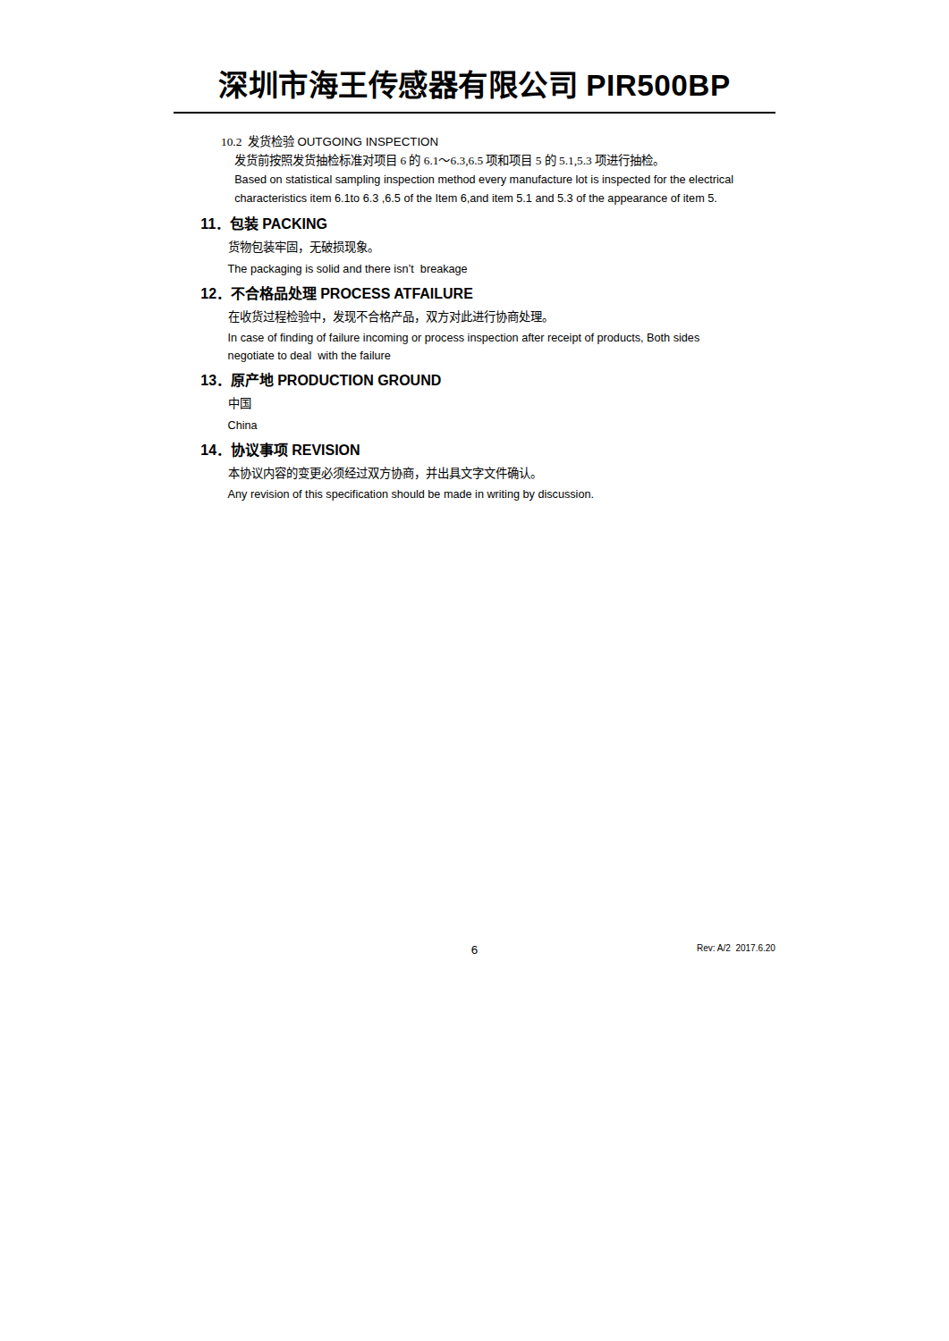深圳市海王传感器有限公司 PIR500BP
10.2 发货检验 OUTGOING INSPECTION
发货前按照发货抽检标准对项目 6 的 6.1～6.3,6.5 项和项目 5 的 5.1,5.3 项进行抽检。
Based on statistical sampling inspection method every manufacture lot is inspected for the electrical characteristics item 6.1to 6.3 ,6.5 of the Item 6,and item 5.1 and 5.3 of the appearance of item 5.
11．包装 PACKING
货物包装牢固，无破损现象。
The packaging is solid and there isn’t breakage
12．不合格品处理 PROCESS ATFAILURE
在收货过程检验中，发现不合格产品，双方对此进行协商处理。
In case of finding of failure incoming or process inspection after receipt of products, Both sides negotiate to deal with the failure
13．原产地 PRODUCTION GROUND
中国
China
14．协议事项 REVISION
本协议内容的变更必须经过双方协商，并出具文字文件确认。
Any revision of this specification should be made in writing by discussion.
6
Rev: A/2 2017.6.20